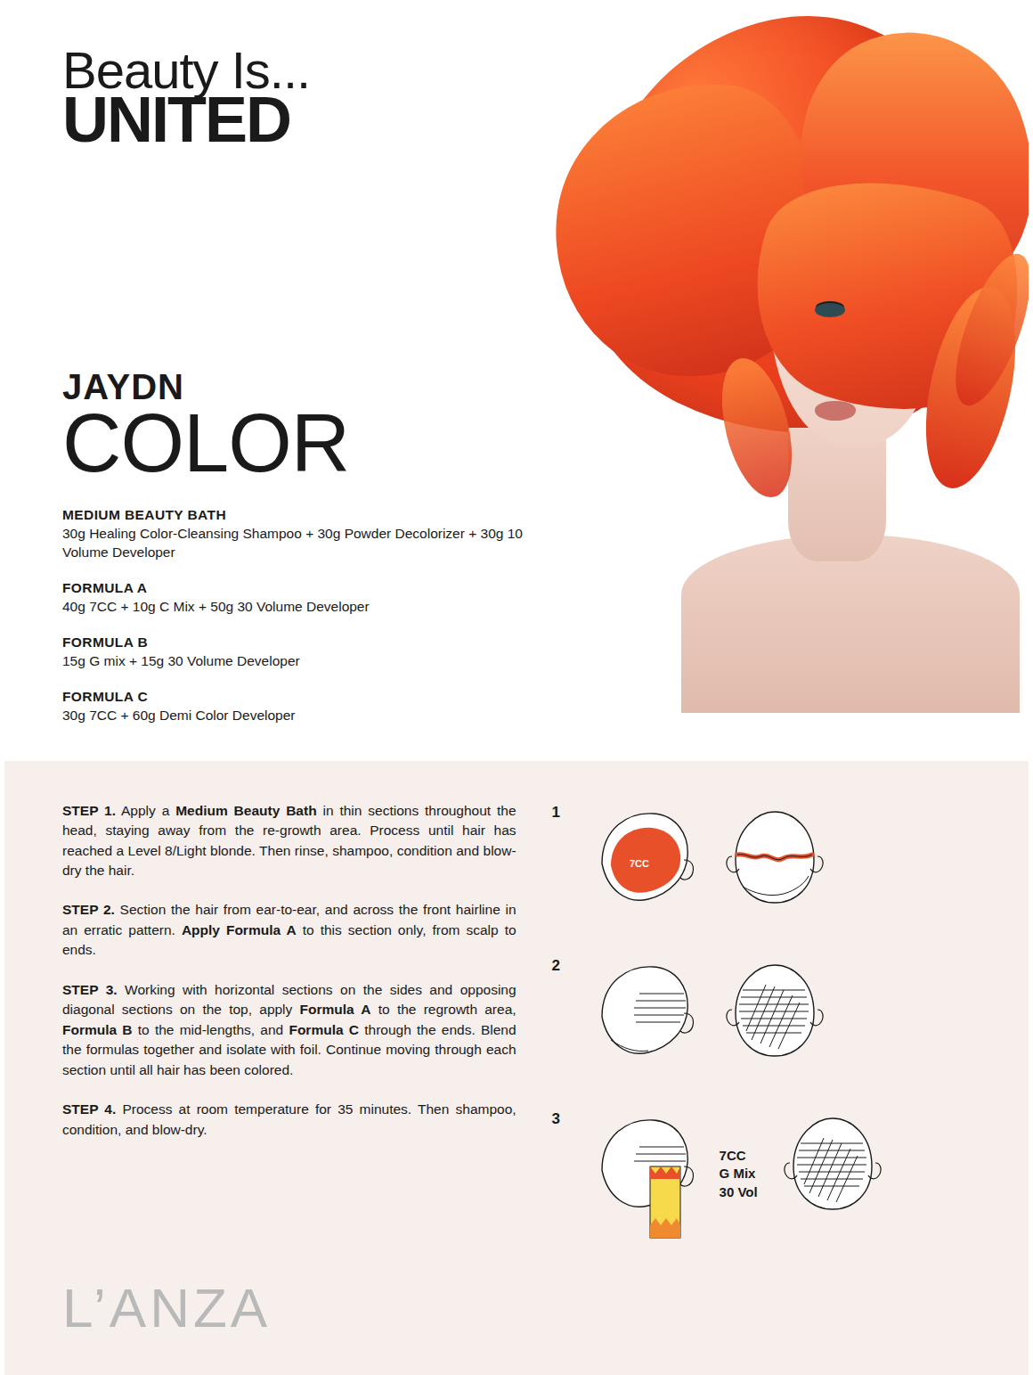Beauty Is... UNITED
JAYDN
COLOR
Medium Beauty Bath
30g Healing Color-Cleansing Shampoo + 30g Powder Decolorizer + 30g 10 Volume Developer
Formula A
40g 7CC + 10g C Mix + 50g 30 Volume Developer
Formula B
15g G mix + 15g 30 Volume Developer
Formula C
30g 7CC + 60g Demi Color Developer
STEP 1. Apply a Medium Beauty Bath in thin sections throughout the head, staying away from the re-growth area. Process until hair has reached a Level 8/Light blonde. Then rinse, shampoo, condition and blow-dry the hair.
STEP 2. Section the hair from ear-to-ear, and across the front hairline in an erratic pattern. Apply Formula A to this section only, from scalp to ends.
STEP 3. Working with horizontal sections on the sides and opposing diagonal sections on the top, apply Formula A to the regrowth area, Formula B to the mid-lengths, and Formula C through the ends. Blend the formulas together and isolate with foil. Continue moving through each section until all hair has been colored.
STEP 4. Process at room temperature for 35 minutes. Then shampoo, condition, and blow-dry.
1
7CC
2
3
7CC
G Mix
30 Vol
L’ANZA